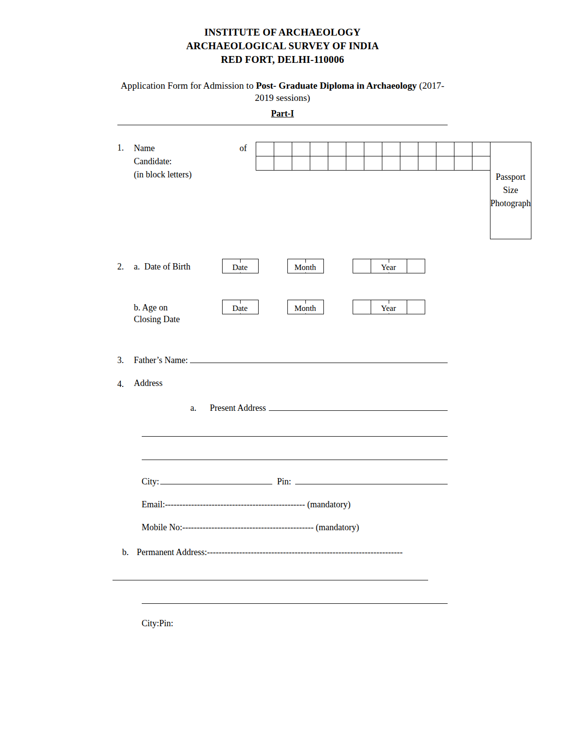INSTITUTE OF ARCHAEOLOGY
ARCHAEOLOGICAL SURVEY OF INDIA
RED FORT, DELHI-110006
Application Form for Admission to Post- Graduate Diploma in Archaeology (2017-2019 sessions)
Part-I
1.
Name of
Candidate:
(in block letters)
Passport
Size
Photograph
2. a. Date of Birth
Date
Month
Year
b. Age on
Closing Date
Date
Month
Year
3.
Father’s Name:
4.
Address
a.
Present Address
City: Pin:
Email:------------------------------------------------ (mandatory)
Mobile No:--------------------------------------------- (mandatory)
b.
Permanent Address:-------------------------------------------------------------------
City: Pin: